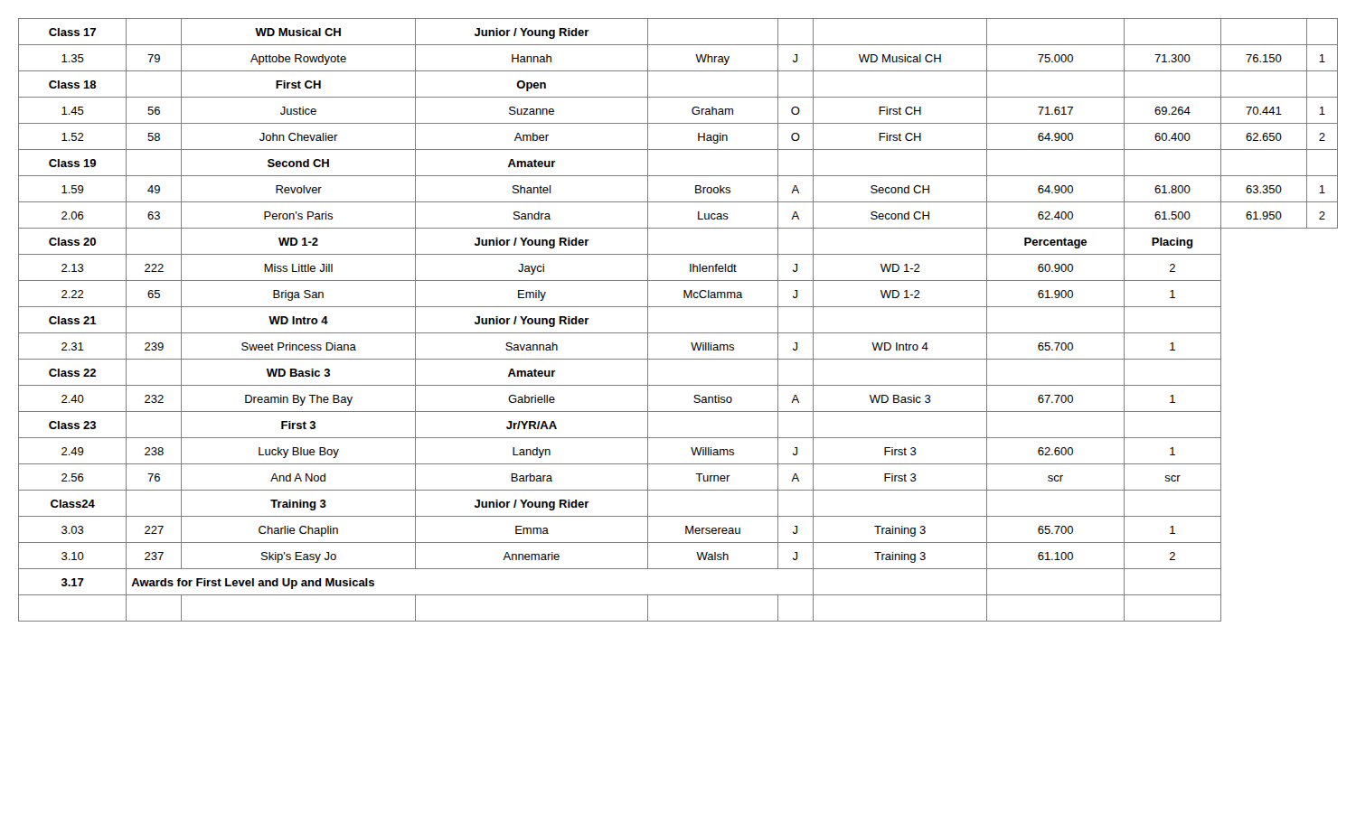| Class 17 | | WD Musical CH | Junior / Young Rider | | | | | | | |
| 1.35 | 79 | Apttobe Rowdyote | Hannah | Whray | J | WD Musical CH | 75.000 | 71.300 | 76.150 | 1 |
| Class 18 | | First CH | Open | | | | | | | |
| 1.45 | 56 | Justice | Suzanne | Graham | O | First CH | 71.617 | 69.264 | 70.441 | 1 |
| 1.52 | 58 | John Chevalier | Amber | Hagin | O | First CH | 64.900 | 60.400 | 62.650 | 2 |
| Class 19 | | Second CH | Amateur | | | | | | | |
| 1.59 | 49 | Revolver | Shantel | Brooks | A | Second CH | 64.900 | 61.800 | 63.350 | 1 |
| 2.06 | 63 | Peron's Paris | Sandra | Lucas | A | Second CH | 62.400 | 61.500 | 61.950 | 2 |
| Class 20 | | WD 1-2 | Junior / Young Rider | | | | Percentage | Placing | | |
| 2.13 | 222 | Miss Little Jill | Jayci | Ihlenfeldt | J | WD 1-2 | 60.900 | 2 | | |
| 2.22 | 65 | Briga San | Emily | McClamma | J | WD 1-2 | 61.900 | 1 | | |
| Class 21 | | WD Intro 4 | Junior / Young Rider | | | | | | | |
| 2.31 | 239 | Sweet Princess Diana | Savannah | Williams | J | WD Intro 4 | 65.700 | 1 | | |
| Class 22 | | WD Basic 3 | Amateur | | | | | | | |
| 2.40 | 232 | Dreamin By The Bay | Gabrielle | Santiso | A | WD Basic 3 | 67.700 | 1 | | |
| Class 23 | | First 3 | Jr/YR/AA | | | | | | | |
| 2.49 | 238 | Lucky Blue Boy | Landyn | Williams | J | First 3 | 62.600 | 1 | | |
| 2.56 | 76 | And A Nod | Barbara | Turner | A | First 3 | scr | scr | | |
| Class24 | | Training 3 | Junior / Young Rider | | | | | | | |
| 3.03 | 227 | Charlie Chaplin | Emma | Mersereau | J | Training 3 | 65.700 | 1 | | |
| 3.10 | 237 | Skip's Easy Jo | Annemarie | Walsh | J | Training 3 | 61.100 | 2 | | |
| 3.17 | Awards for First Level and Up and Musicals | | | | | |